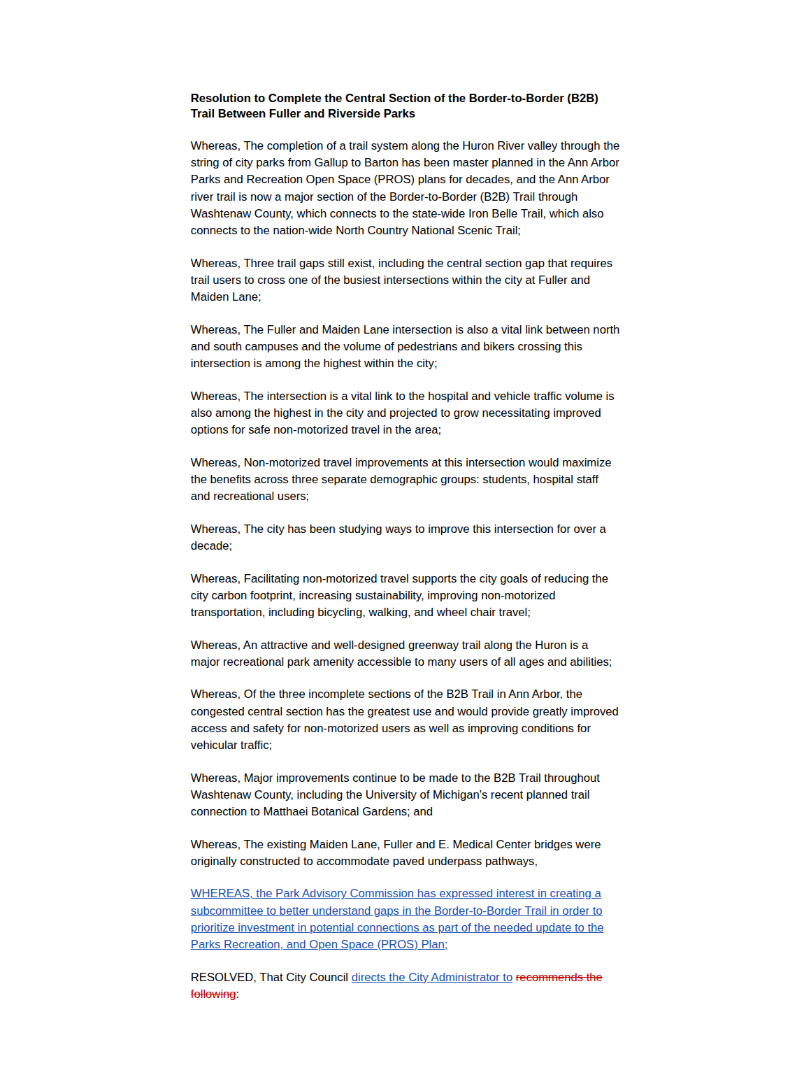Resolution to Complete the Central Section of the Border-to-Border (B2B) Trail Between Fuller and Riverside Parks
Whereas, The completion of a trail system along the Huron River valley through the string of city parks from Gallup to Barton has been master planned in the Ann Arbor Parks and Recreation Open Space (PROS) plans for decades, and the Ann Arbor river trail is now a major section of the Border-to-Border (B2B) Trail through Washtenaw County, which connects to the state-wide Iron Belle Trail, which also connects to the nation-wide North Country National Scenic Trail;
Whereas, Three trail gaps still exist, including the central section gap that requires trail users to cross one of the busiest intersections within the city at Fuller and Maiden Lane;
Whereas, The Fuller and Maiden Lane intersection is also a vital link between north and south campuses and the volume of pedestrians and bikers crossing this intersection is among the highest within the city;
Whereas, The intersection is a vital link to the hospital and vehicle traffic volume is also among the highest in the city and projected to grow necessitating improved options for safe non-motorized travel in the area;
Whereas, Non-motorized travel improvements at this intersection would maximize the benefits across three separate demographic groups: students, hospital staff and recreational users;
Whereas, The city has been studying ways to improve this intersection for over a decade;
Whereas, Facilitating non-motorized travel supports the city goals of reducing the city carbon footprint, increasing sustainability, improving non-motorized transportation, including bicycling, walking, and wheel chair travel;
Whereas, An attractive and well-designed greenway trail along the Huron is a major recreational park amenity accessible to many users of all ages and abilities;
Whereas, Of the three incomplete sections of the B2B Trail in Ann Arbor, the congested central section has the greatest use and would provide greatly improved access and safety for non-motorized users as well as improving conditions for vehicular traffic;
Whereas, Major improvements continue to be made to the B2B Trail throughout Washtenaw County, including the University of Michigan's recent planned trail connection to Matthaei Botanical Gardens; and
Whereas, The existing Maiden Lane, Fuller and E. Medical Center bridges were originally constructed to accommodate paved underpass pathways,
WHEREAS, the Park Advisory Commission has expressed interest in creating a subcommittee to better understand gaps in the Border-to-Border Trail in order to prioritize investment in potential connections as part of the needed update to the Parks Recreation, and Open Space (PROS) Plan;
RESOLVED, That City Council directs the City Administrator to recommends the following: